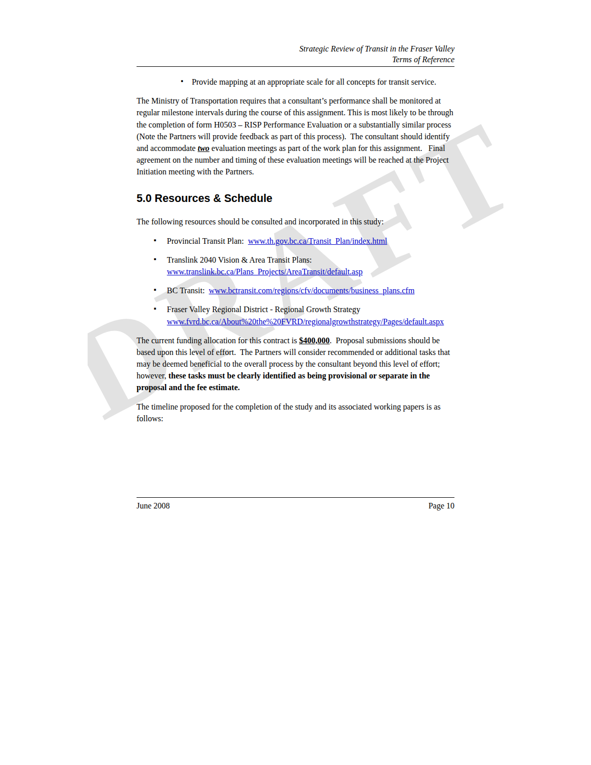DRAFT
Strategic Review of Transit in the Fraser Valley Terms of Reference
Provide mapping at an appropriate scale for all concepts for transit service.
The Ministry of Transportation requires that a consultant’s performance shall be monitored at regular milestone intervals during the course of this assignment. This is most likely to be through the completion of form H0503 – RISP Performance Evaluation or a substantially similar process (Note the Partners will provide feedback as part of this process). The consultant should identify and accommodate two evaluation meetings as part of the work plan for this assignment. Final agreement on the number and timing of these evaluation meetings will be reached at the Project Initiation meeting with the Partners.
5.0 Resources & Schedule
The following resources should be consulted and incorporated in this study:
Provincial Transit Plan: www.th.gov.bc.ca/Transit_Plan/index.html
Translink 2040 Vision & Area Transit Plans:
www.translink.bc.ca/Plans_Projects/AreaTransit/default.asp
BC Transit: www.bctransit.com/regions/cfv/documents/business_plans.cfm
Fraser Valley Regional District - Regional Growth Strategy
www.fvrd.bc.ca/About%20the%20FVRD/regionalgrowthstrategy/Pages/default.aspx
The current funding allocation for this contract is $400,000. Proposal submissions should be based upon this level of effort. The Partners will consider recommended or additional tasks that may be deemed beneficial to the overall process by the consultant beyond this level of effort; however, these tasks must be clearly identified as being provisional or separate in the proposal and the fee estimate.
The timeline proposed for the completion of the study and its associated working papers is as follows:
June 2008 Page 10